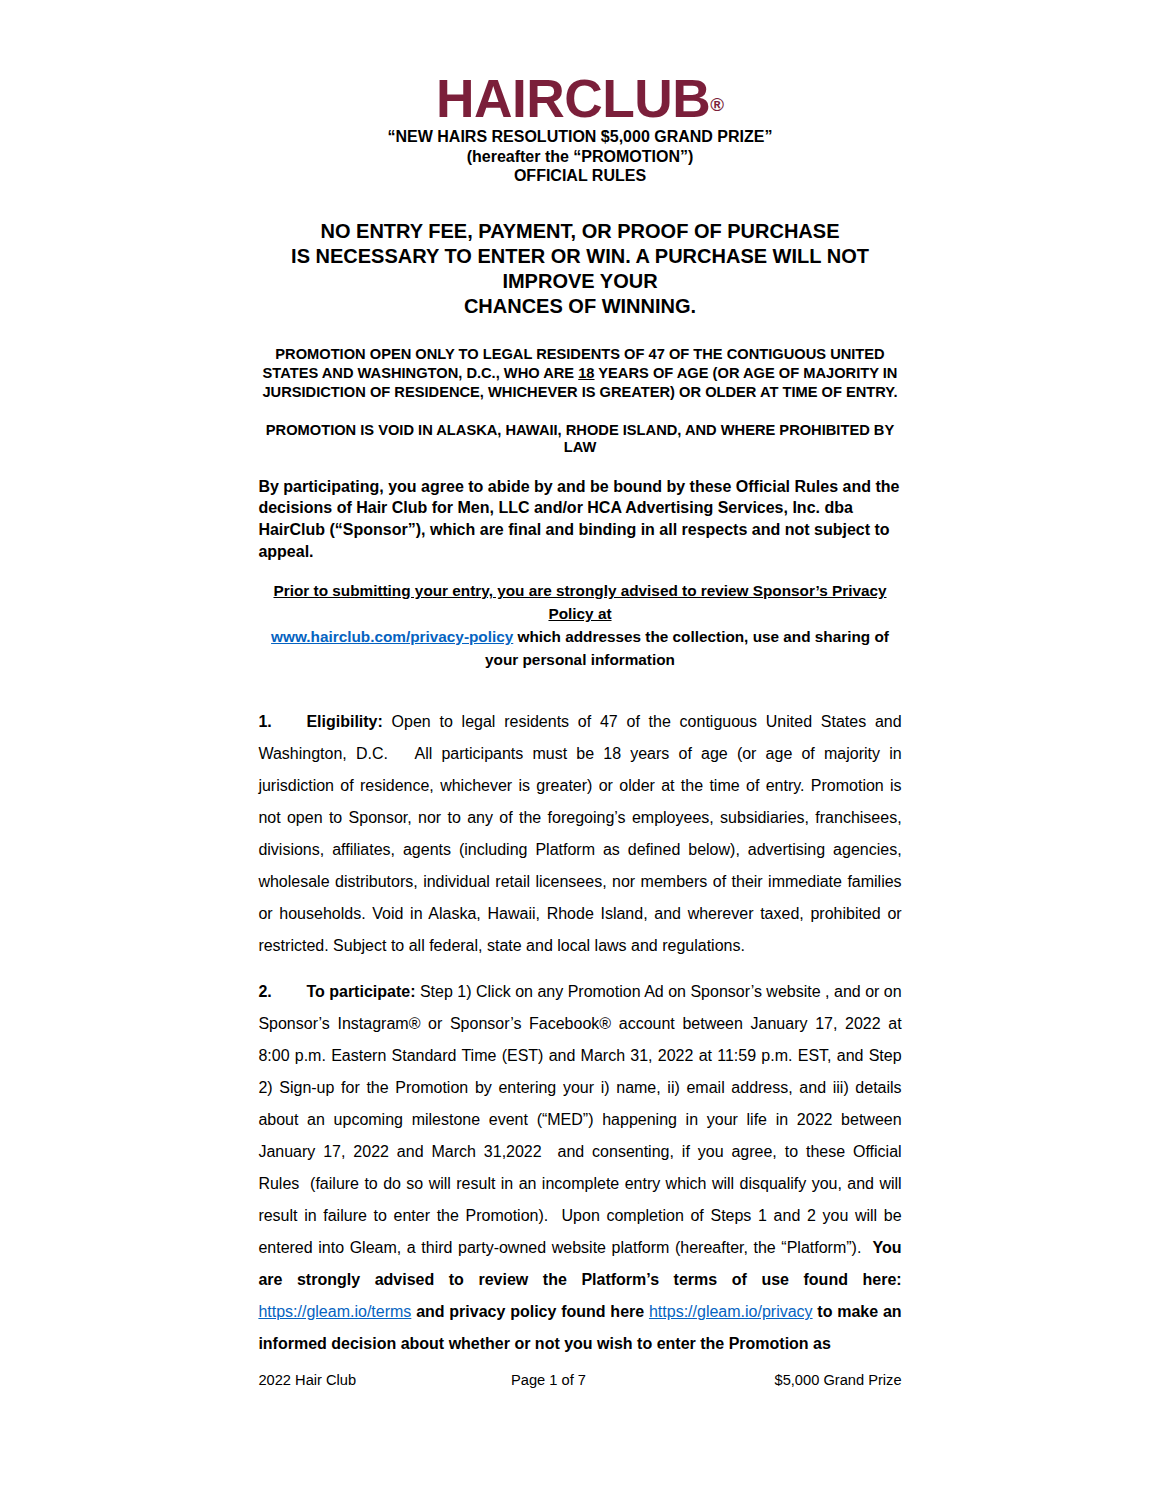HAIRCLUB®
“NEW HAIRS RESOLUTION $5,000 GRAND PRIZE”
(hereafter the “PROMOTION”)
OFFICIAL RULES
NO ENTRY FEE, PAYMENT, OR PROOF OF PURCHASE
IS NECESSARY TO ENTER OR WIN. A PURCHASE WILL NOT IMPROVE YOUR
CHANCES OF WINNING.
PROMOTION OPEN ONLY TO LEGAL RESIDENTS OF 47 OF THE CONTIGUOUS UNITED STATES AND WASHINGTON, D.C., WHO ARE 18 YEARS OF AGE (OR AGE OF MAJORITY IN JURSIDICTION OF RESIDENCE, WHICHEVER IS GREATER) OR OLDER AT TIME OF ENTRY.
PROMOTION IS VOID IN ALASKA, HAWAII, RHODE ISLAND, AND WHERE PROHIBITED BY LAW
By participating, you agree to abide by and be bound by these Official Rules and the decisions of Hair Club for Men, LLC and/or HCA Advertising Services, Inc. dba HairClub (“Sponsor”), which are final and binding in all respects and not subject to appeal.
Prior to submitting your entry, you are strongly advised to review Sponsor’s Privacy Policy at
www.hairclub.com/privacy-policy which addresses the collection, use and sharing of your personal information
1. Eligibility: Open to legal residents of 47 of the contiguous United States and Washington, D.C. All participants must be 18 years of age (or age of majority in jurisdiction of residence, whichever is greater) or older at the time of entry. Promotion is not open to Sponsor, nor to any of the foregoing’s employees, subsidiaries, franchisees, divisions, affiliates, agents (including Platform as defined below), advertising agencies, wholesale distributors, individual retail licensees, nor members of their immediate families or households. Void in Alaska, Hawaii, Rhode Island, and wherever taxed, prohibited or restricted. Subject to all federal, state and local laws and regulations.
2. To participate: Step 1) Click on any Promotion Ad on Sponsor’s website , and or on Sponsor’s Instagram® or Sponsor’s Facebook® account between January 17, 2022 at 8:00 p.m. Eastern Standard Time (EST) and March 31, 2022 at 11:59 p.m. EST, and Step 2) Sign-up for the Promotion by entering your i) name, ii) email address, and iii) details about an upcoming milestone event (“MED”) happening in your life in 2022 between January 17, 2022 and March 31,2022 and consenting, if you agree, to these Official Rules (failure to do so will result in an incomplete entry which will disqualify you, and will result in failure to enter the Promotion). Upon completion of Steps 1 and 2 you will be entered into Gleam, a third party-owned website platform (hereafter, the “Platform”). You are strongly advised to review the Platform’s terms of use found here: https://gleam.io/terms and privacy policy found here https://gleam.io/privacy to make an informed decision about whether or not you wish to enter the Promotion as
| 2022 Hair Club | Page 1 of 7 | $5,000 Grand Prize |